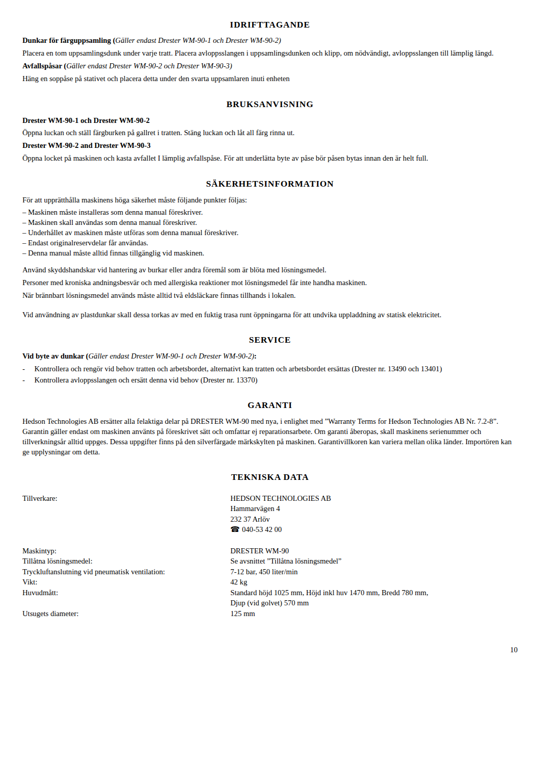IDRIFTTAGANDE
Dunkar för färguppsamling (Gäller endast Drester WM-90-1 och Drester WM-90-2)
Placera en tom uppsamlingsdunk under varje tratt. Placera avloppsslangen i uppsamlingsdunken och klipp, om nödvändigt, avloppsslangen till lämplig längd.
Avfallspåsar (Gäller endast Drester WM-90-2 och Drester WM-90-3)
Häng en soppåse på stativet och placera detta under den svarta uppsamlaren inuti enheten
BRUKSANVISNING
Drester WM-90-1 och Drester WM-90-2
Öppna luckan och ställ färgburken på gallret i tratten. Stäng luckan och låt all färg rinna ut.
Drester WM-90-2 and Drester WM-90-3
Öppna locket på maskinen och kasta avfallet I lämplig avfallspåse. För att underlätta byte av påse bör påsen bytas innan den är helt full.
SÄKERHETSINFORMATION
För att upprätthålla maskinens höga säkerhet måste följande punkter följas:
Maskinen måste installeras som denna manual föreskriver.
Maskinen skall användas som denna manual föreskriver.
Underhållet av maskinen måste utföras som denna manual föreskriver.
Endast originalreservdelar får användas.
Denna manual måste alltid finnas tillgänglig vid maskinen.
Använd skyddshandskar vid hantering av burkar eller andra föremål som är blöta med lösningsmedel.
Personer med kroniska andningsbesvär och med allergiska reaktioner mot lösningsmedel får inte handha maskinen.
När brännbart lösningsmedel används måste alltid två eldsläckare finnas tillhands i lokalen.
Vid användning av plastdunkar skall dessa torkas av med en fuktig trasa runt öppningarna för att undvika uppladdning av statisk elektricitet.
SERVICE
Vid byte av dunkar (Gäller endast Drester WM-90-1 och Drester WM-90-2):
Kontrollera och rengör vid behov tratten och arbetsbordet, alternativt kan tratten och arbetsbordet ersättas (Drester nr. 13490 och 13401)
Kontrollera avloppsslangen och ersätt denna vid behov (Drester nr. 13370)
GARANTI
Hedson Technologies AB ersätter alla felaktiga delar på DRESTER WM-90 med nya, i enlighet med ”Warranty Terms for Hedson Technologies AB Nr. 7.2-8”. Garantin gäller endast om maskinen använts på föreskrivet sätt och omfattar ej reparationsarbete. Om garanti åberopas, skall maskinens serienummer och tillverkningsår alltid uppges. Dessa uppgifter finns på den silverfärgade märkskylten på maskinen. Garantivillkoren kan variera mellan olika länder. Importören kan ge upplysningar om detta.
TEKNISKA DATA
| Tillverkare: | HEDSON TECHNOLOGIES AB |
| | Hammarvägen 4 |
| | 232 37 Arlöv |
| | ☎ 040-53 42 00 |
| Maskintyp: | DRESTER WM-90 |
| Tillåtna lösningsmedel: | Se avsnittet ”Tillåtna lösningsmedel” |
| Tryckluftanslutning vid pneumatisk ventilation: | 7-12 bar, 450 liter/min |
| Vikt: | 42 kg |
| Huvudmått: | Standard höjd 1025 mm, Höjd inkl huv 1470 mm, Bredd 780 mm, |
| | Djup (vid golvet) 570 mm |
| Utsugets diameter: | 125 mm |
10